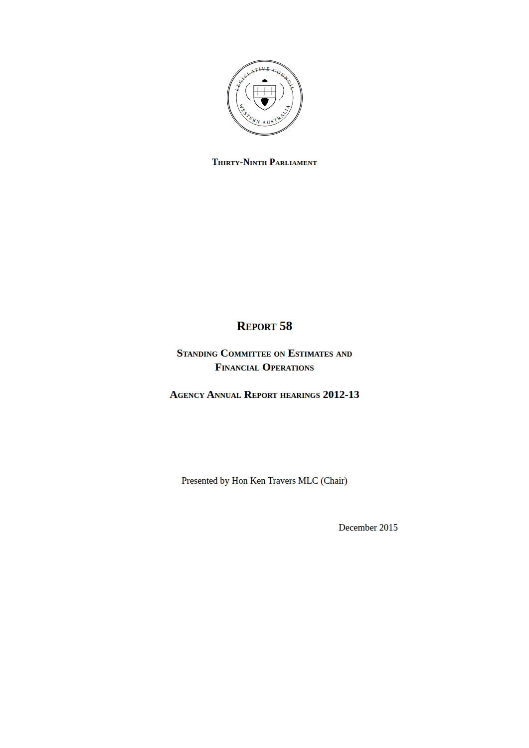LEGISLATIVE COUNCIL WESTERN AUSTRALIA
Thirty-Ninth Parliament
Report 58
Standing Committee on Estimates and
Financial Operations
Agency Annual Report hearings 2012-13
Presented by Hon Ken Travers MLC (Chair)
December 2015